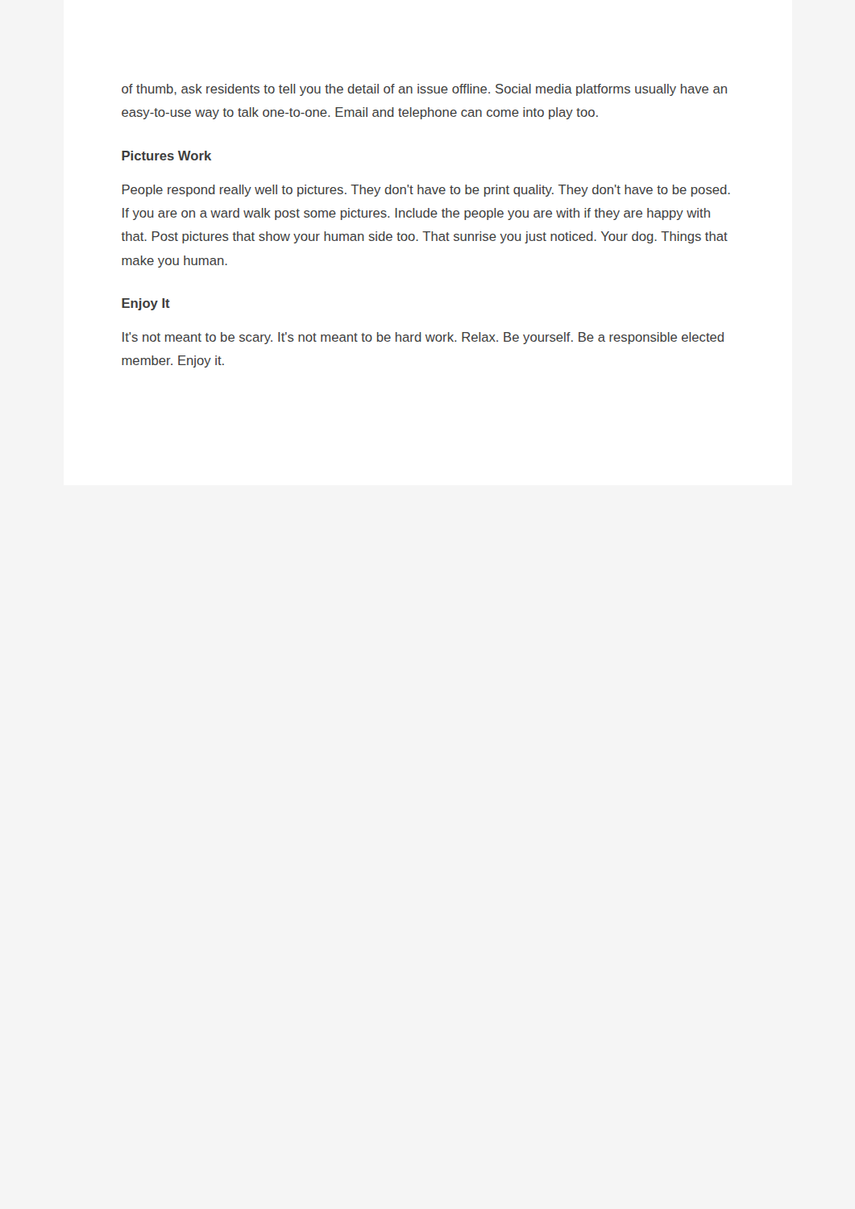of thumb, ask residents to tell you the detail of an issue offline. Social media platforms usually have an easy-to-use way to talk one-to-one. Email and telephone can come into play too.
Pictures Work
People respond really well to pictures. They don't have to be print quality. They don't have to be posed. If you are on a ward walk post some pictures. Include the people you are with if they are happy with that. Post pictures that show your human side too. That sunrise you just noticed. Your dog. Things that make you human.
Enjoy It
It's not meant to be scary. It's not meant to be hard work. Relax. Be yourself. Be a responsible elected member. Enjoy it.